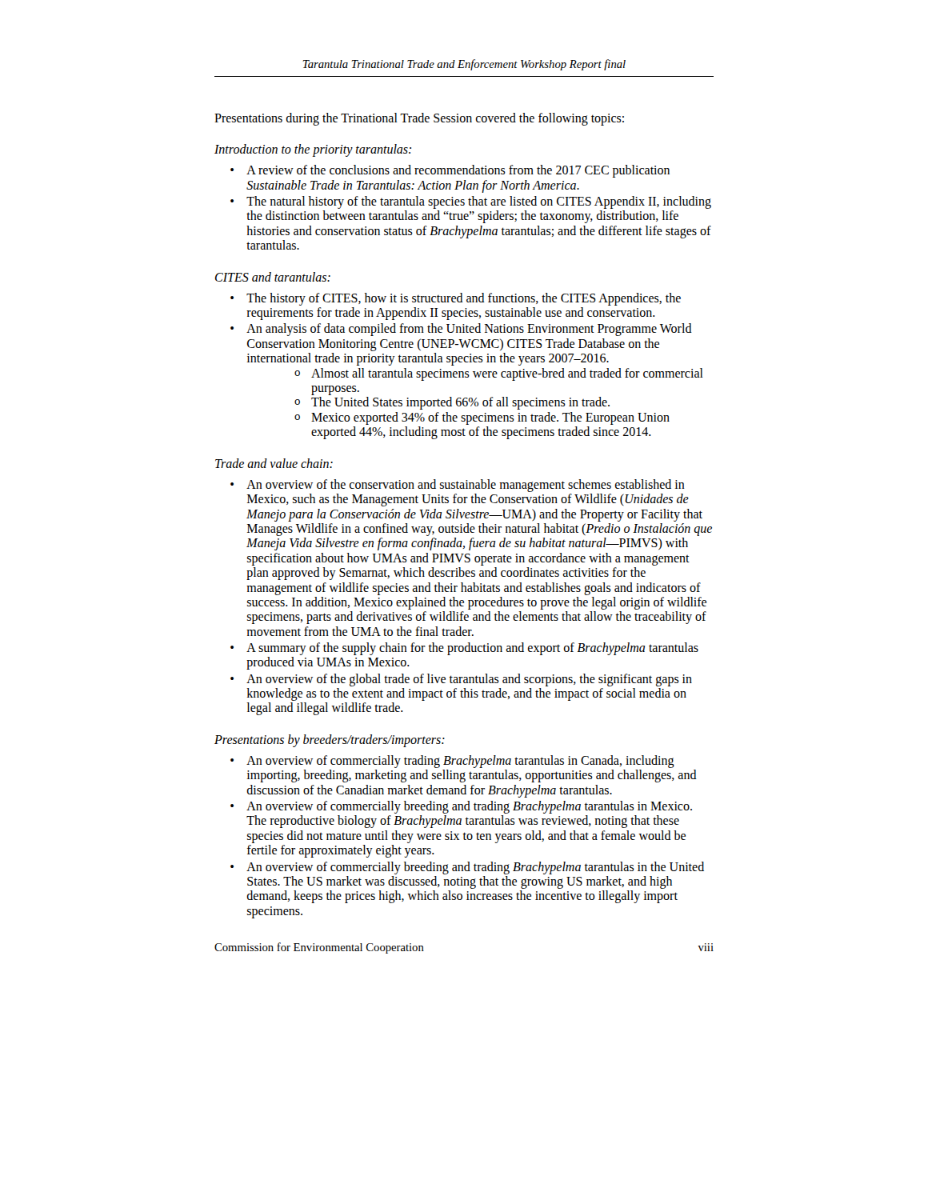Tarantula Trinational Trade and Enforcement Workshop Report final
Presentations during the Trinational Trade Session covered the following topics:
Introduction to the priority tarantulas:
A review of the conclusions and recommendations from the 2017 CEC publication Sustainable Trade in Tarantulas: Action Plan for North America.
The natural history of the tarantula species that are listed on CITES Appendix II, including the distinction between tarantulas and “true” spiders; the taxonomy, distribution, life histories and conservation status of Brachypelma tarantulas; and the different life stages of tarantulas.
CITES and tarantulas:
The history of CITES, how it is structured and functions, the CITES Appendices, the requirements for trade in Appendix II species, sustainable use and conservation.
An analysis of data compiled from the United Nations Environment Programme World Conservation Monitoring Centre (UNEP-WCMC) CITES Trade Database on the international trade in priority tarantula species in the years 2007–2016.
Almost all tarantula specimens were captive-bred and traded for commercial purposes.
The United States imported 66% of all specimens in trade.
Mexico exported 34% of the specimens in trade. The European Union exported 44%, including most of the specimens traded since 2014.
Trade and value chain:
An overview of the conservation and sustainable management schemes established in Mexico, such as the Management Units for the Conservation of Wildlife (Unidades de Manejo para la Conservación de Vida Silvestre—UMA) and the Property or Facility that Manages Wildlife in a confined way, outside their natural habitat (Predio o Instalación que Maneja Vida Silvestre en forma confinada, fuera de su habitat natural—PIMVS) with specification about how UMAs and PIMVS operate in accordance with a management plan approved by Semarnat, which describes and coordinates activities for the management of wildlife species and their habitats and establishes goals and indicators of success. In addition, Mexico explained the procedures to prove the legal origin of wildlife specimens, parts and derivatives of wildlife and the elements that allow the traceability of movement from the UMA to the final trader.
A summary of the supply chain for the production and export of Brachypelma tarantulas produced via UMAs in Mexico.
An overview of the global trade of live tarantulas and scorpions, the significant gaps in knowledge as to the extent and impact of this trade, and the impact of social media on legal and illegal wildlife trade.
Presentations by breeders/traders/importers:
An overview of commercially trading Brachypelma tarantulas in Canada, including importing, breeding, marketing and selling tarantulas, opportunities and challenges, and discussion of the Canadian market demand for Brachypelma tarantulas.
An overview of commercially breeding and trading Brachypelma tarantulas in Mexico. The reproductive biology of Brachypelma tarantulas was reviewed, noting that these species did not mature until they were six to ten years old, and that a female would be fertile for approximately eight years.
An overview of commercially breeding and trading Brachypelma tarantulas in the United States. The US market was discussed, noting that the growing US market, and high demand, keeps the prices high, which also increases the incentive to illegally import specimens.
Commission for Environmental Cooperation
viii